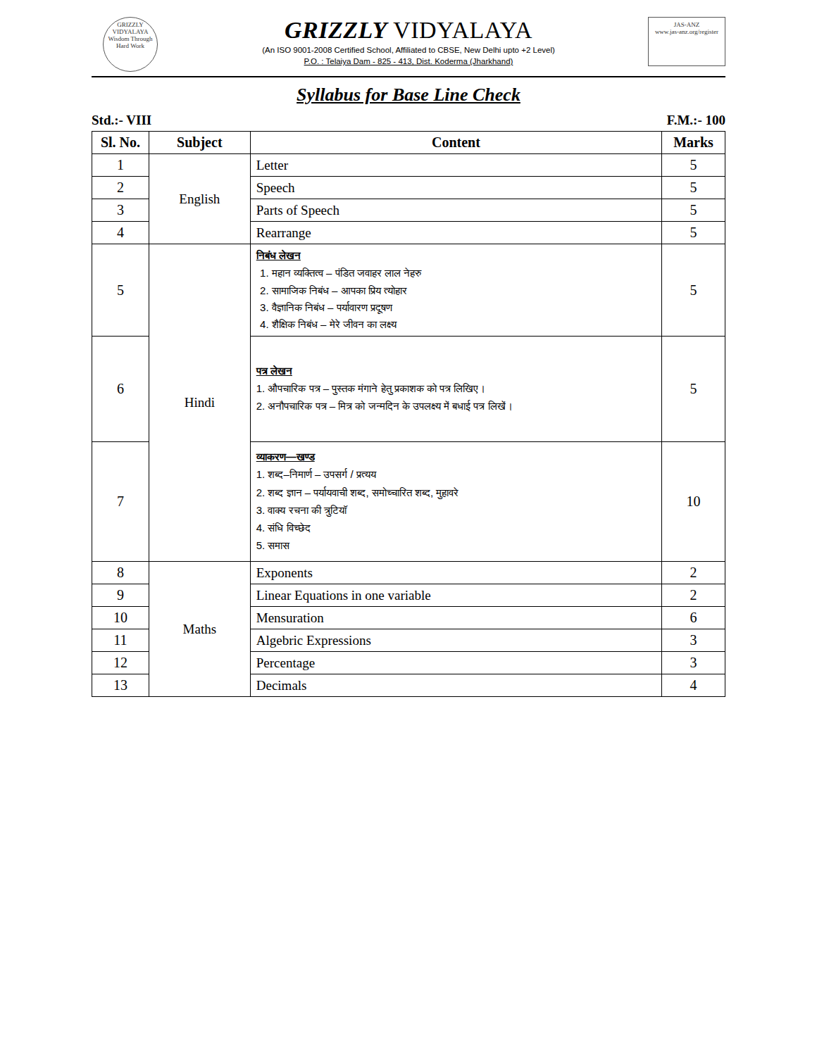GRIZZLY
VIDYALAYA
Wisdom Through Hard Work
GRIZZLY VIDYALAYA
(An ISO 9001-2008 Certified School, Affiliated to CBSE, New Delhi upto +2 Level)
P.O. : Telaiya Dam - 825 - 413, Dist. Koderma (Jharkhand)
JAS-ANZ
www.jas-anz.org/register
Syllabus for Base Line Check
Std.:- VIII F.M.:- 100
| Sl. No. | Subject | Content | Marks |
| --- | --- | --- | --- |
| 1 | English | Letter | 5 |
| 2 | Speech | 5 |
| 3 | Parts of Speech | 5 |
| 4 | Rearrange | 5 |
| 5 | Hindi | निबंध लेखन महान व्यक्तित्व – पंडित जवाहर लाल नेहरु सामाजिक निबंध – आपका प्रिय त्योहार वैज्ञानिक निबंध – पर्यावारण प्रदूषण शैक्षिक निबंध – मेरे जीवन का लक्ष्य | 5 |
| 6 | पत्र लेखन 1. औपचारिक पत्र – पुस्तक मंगाने हेतु प्रकाशक को पत्र लिखिए। 2. अनौपचारिक पत्र – मित्र को जन्मदिन के उपलक्ष्य में बधाई पत्र लिखें। | 5 |
| 7 | व्याकरण—खण्ड 1. शब्द–निमार्ण – उपसर्ग / प्रत्यय 2. शब्द ज्ञान – पर्यायवाची शब्द, समोच्चारित शब्द, मुहावरे 3. वाक्य रचना की त्रुटियॉ 4. संधि विच्छेद 5. समास | 10 |
| 8 | Maths | Exponents | 2 |
| 9 | Linear Equations in one variable | 2 |
| 10 | Mensuration | 6 |
| 11 | Algebric Expressions | 3 |
| 12 | Percentage | 3 |
| 13 | Decimals | 4 |